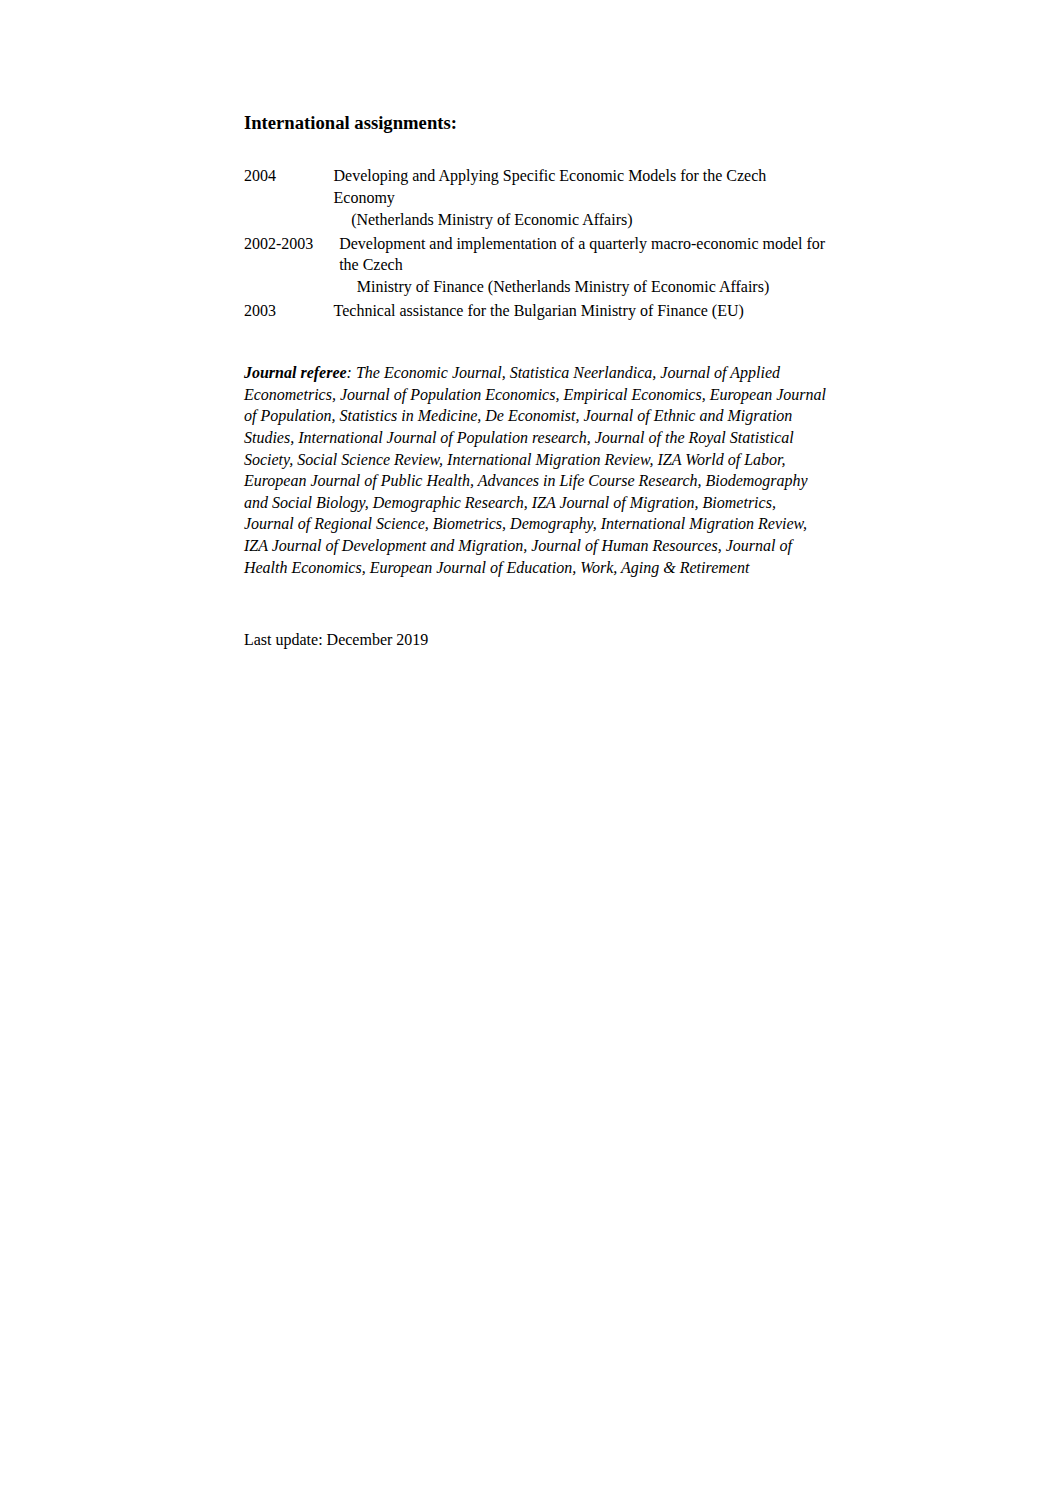International assignments:
| 2004 | Developing and Applying Specific Economic Models for the Czech Economy (Netherlands Ministry of Economic Affairs) |
| 2002-2003 | Development and implementation of a quarterly macro-economic model for the Czech Ministry of Finance (Netherlands Ministry of Economic Affairs) |
| 2003 | Technical assistance for the Bulgarian Ministry of Finance (EU) |
Journal referee: The Economic Journal, Statistica Neerlandica, Journal of Applied Econometrics, Journal of Population Economics, Empirical Economics, European Journal of Population, Statistics in Medicine, De Economist, Journal of Ethnic and Migration Studies, International Journal of Population research, Journal of the Royal Statistical Society, Social Science Review, International Migration Review, IZA World of Labor, European Journal of Public Health, Advances in Life Course Research, Biodemography and Social Biology, Demographic Research, IZA Journal of Migration, Biometrics, Journal of Regional Science, Biometrics, Demography, International Migration Review, IZA Journal of Development and Migration, Journal of Human Resources, Journal of Health Economics, European Journal of Education, Work, Aging & Retirement
Last update: December 2019